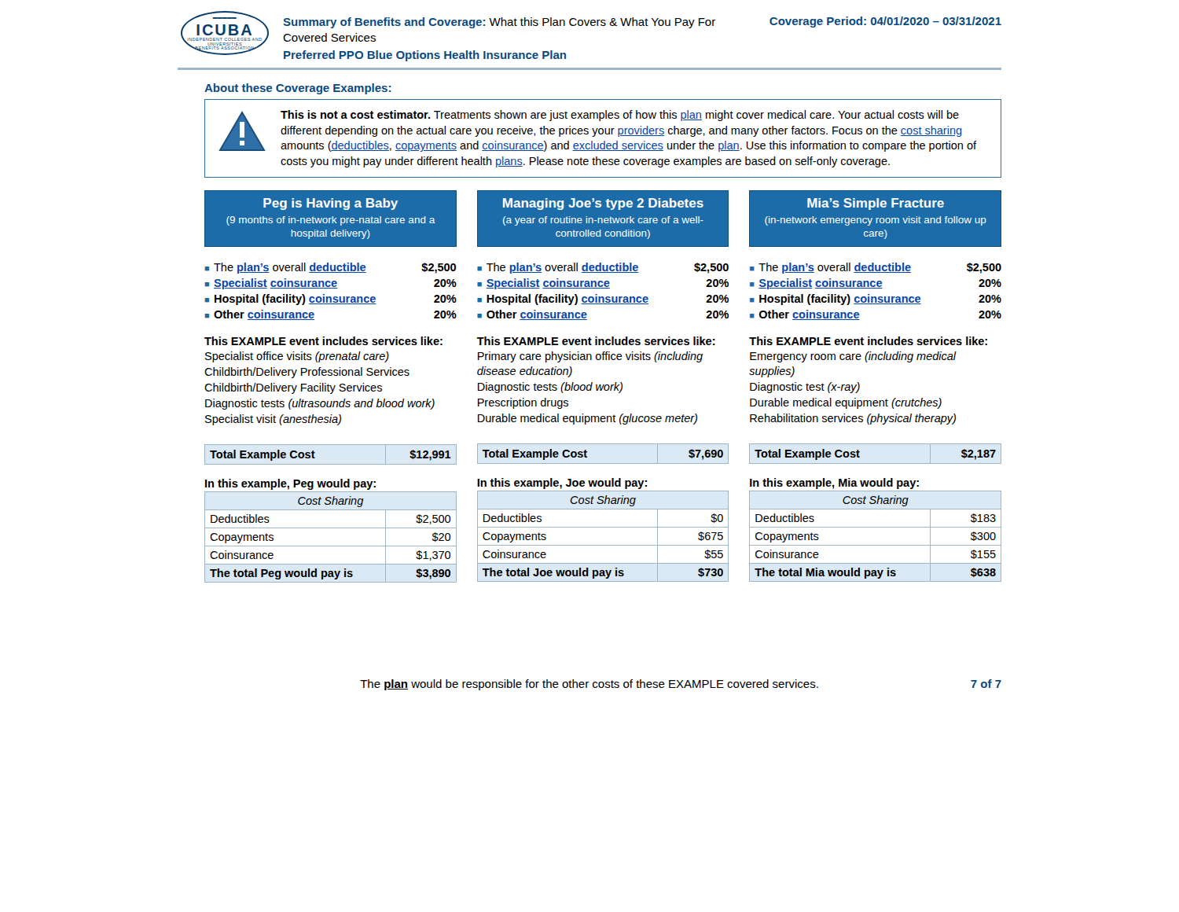━━━━━
ICUBA
INDEPENDENT COLLEGES AND UNIVERSITIES
BENEFITS ASSOCIATION
Summary of Benefits and Coverage: What this Plan Covers & What You Pay For Covered Services
Preferred PPO Blue Options Health Insurance Plan
Coverage Period: 04/01/2020 – 03/31/2021
About these Coverage Examples:
This is not a cost estimator. Treatments shown are just examples of how this plan might cover medical care. Your actual costs will be different depending on the actual care you receive, the prices your providers charge, and many other factors. Focus on the cost sharing amounts (deductibles, copayments and coinsurance) and excluded services under the plan. Use this information to compare the portion of costs you might pay under different health plans. Please note these coverage examples are based on self-only coverage.
Peg is Having a Baby
(9 months of in-network pre-natal care and a hospital delivery)
■The plan’s overall deductible$2,500
■Specialist coinsurance 20%
■Hospital (facility) coinsurance 20%
■Other coinsurance 20%
This EXAMPLE event includes services like:
Specialist office visits (prenatal care)
Childbirth/Delivery Professional Services
Childbirth/Delivery Facility Services
Diagnostic tests (ultrasounds and blood work)
Specialist visit (anesthesia)
| Total Example Cost | $12,991 |
In this example, Peg would pay:
| Cost Sharing |
| --- |
| Deductibles | $2,500 |
| Copayments | $20 |
| Coinsurance | $1,370 |
| The total Peg would pay is | $3,890 |
Managing Joe’s type 2 Diabetes
(a year of routine in-network care of a well-controlled condition)
■The plan’s overall deductible$2,500
■Specialist coinsurance 20%
■Hospital (facility) coinsurance 20%
■Other coinsurance 20%
This EXAMPLE event includes services like:
Primary care physician office visits (including disease education)
Diagnostic tests (blood work)
Prescription drugs
Durable medical equipment (glucose meter)
| Total Example Cost | $7,690 |
In this example, Joe would pay:
| Cost Sharing |
| --- |
| Deductibles | $0 |
| Copayments | $675 |
| Coinsurance | $55 |
| The total Joe would pay is | $730 |
Mia’s Simple Fracture
(in-network emergency room visit and follow up care)
■The plan’s overall deductible$2,500
■Specialist coinsurance 20%
■Hospital (facility) coinsurance 20%
■Other coinsurance 20%
This EXAMPLE event includes services like:
Emergency room care (including medical supplies)
Diagnostic test (x-ray)
Durable medical equipment (crutches)
Rehabilitation services (physical therapy)
| Total Example Cost | $2,187 |
In this example, Mia would pay:
| Cost Sharing |
| --- |
| Deductibles | $183 |
| Copayments | $300 |
| Coinsurance | $155 |
| The total Mia would pay is | $638 |
The plan would be responsible for the other costs of these EXAMPLE covered services.
7 of 7